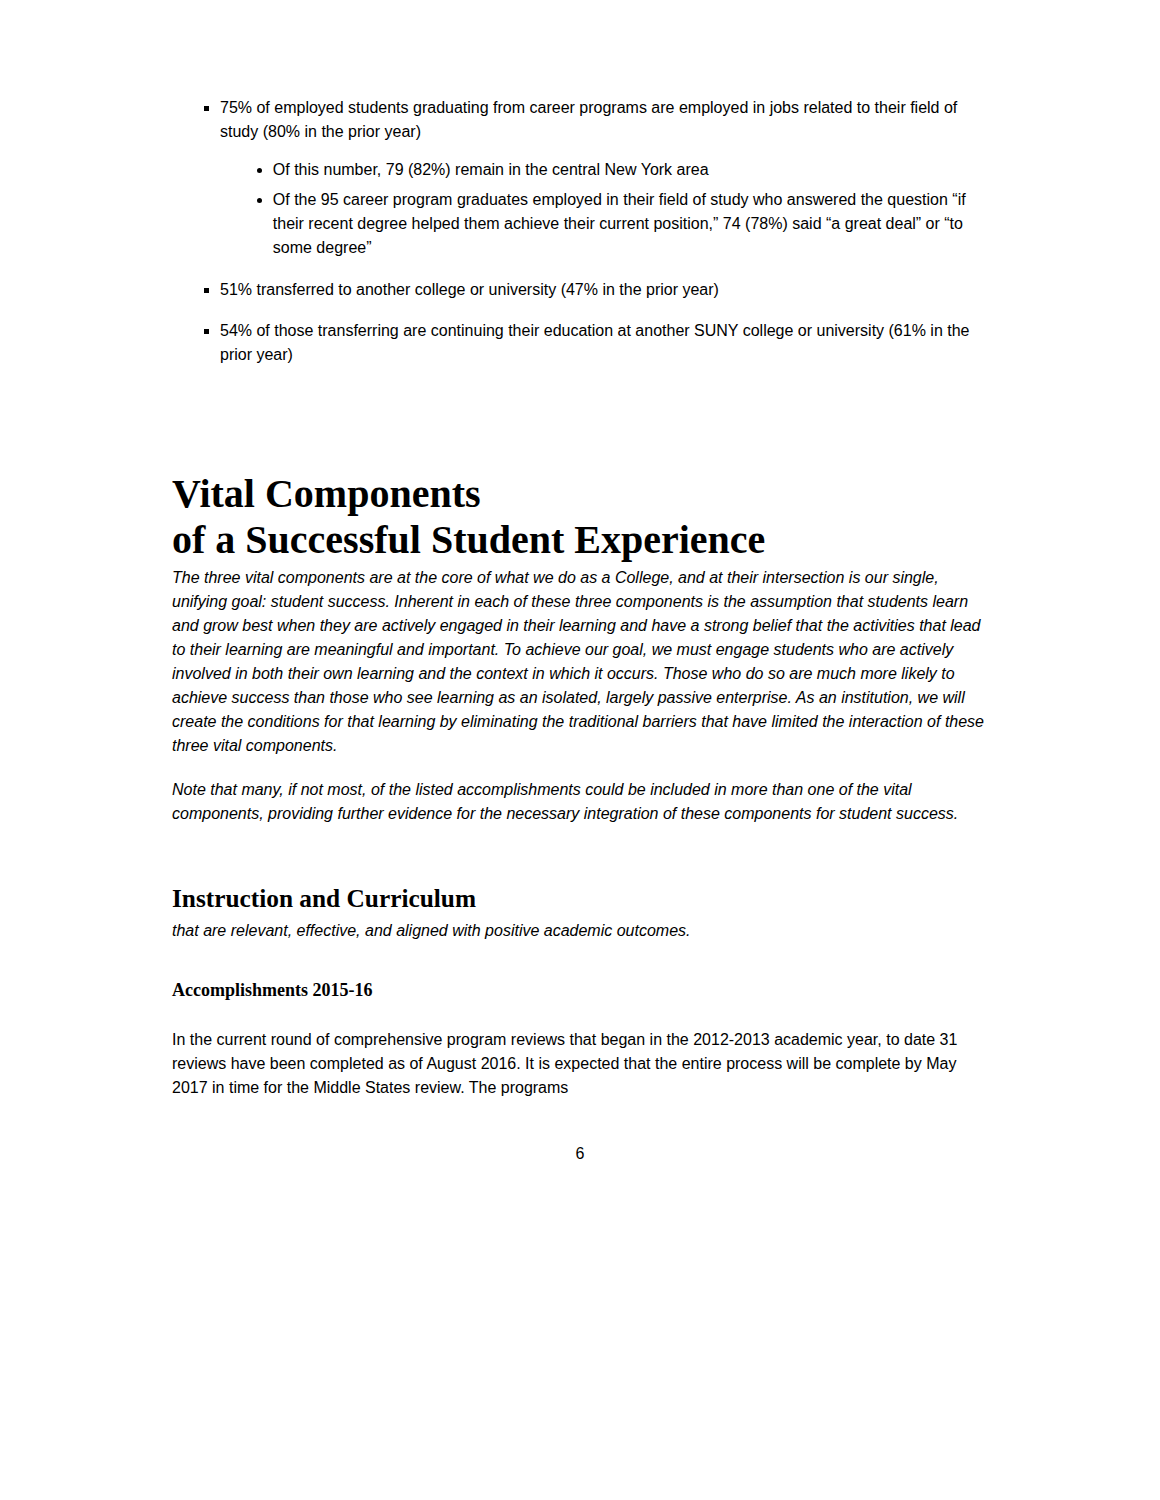75% of employed students graduating from career programs are employed in jobs related to their field of study (80% in the prior year)
Of this number, 79 (82%) remain in the central New York area
Of the 95 career program graduates employed in their field of study who answered the question “if their recent degree helped them achieve their current position,” 74 (78%) said “a great deal” or “to some degree”
51% transferred to another college or university (47% in the prior year)
54% of those transferring are continuing their education at another SUNY college or university (61% in the prior year)
Vital Components
of a Successful Student Experience
The three vital components are at the core of what we do as a College, and at their intersection is our single, unifying goal: student success. Inherent in each of these three components is the assumption that students learn and grow best when they are actively engaged in their learning and have a strong belief that the activities that lead to their learning are meaningful and important. To achieve our goal, we must engage students who are actively involved in both their own learning and the context in which it occurs. Those who do so are much more likely to achieve success than those who see learning as an isolated, largely passive enterprise. As an institution, we will create the conditions for that learning by eliminating the traditional barriers that have limited the interaction of these three vital components.
Note that many, if not most, of the listed accomplishments could be included in more than one of the vital components, providing further evidence for the necessary integration of these components for student success.
Instruction and Curriculum
that are relevant, effective, and aligned with positive academic outcomes.
Accomplishments 2015-16
In the current round of comprehensive program reviews that began in the 2012-2013 academic year, to date 31 reviews have been completed as of August 2016. It is expected that the entire process will be complete by May 2017 in time for the Middle States review. The programs
6